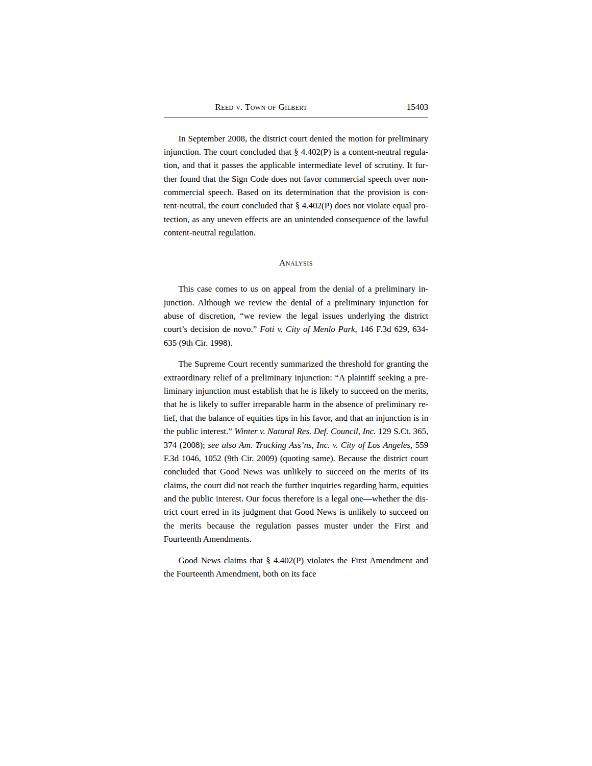Reed v. Town of Gilbert 15403
In September 2008, the district court denied the motion for preliminary injunction. The court concluded that § 4.402(P) is a content-neutral regulation, and that it passes the applicable intermediate level of scrutiny. It further found that the Sign Code does not favor commercial speech over noncommercial speech. Based on its determination that the provision is content-neutral, the court concluded that § 4.402(P) does not violate equal protection, as any uneven effects are an unintended consequence of the lawful content-neutral regulation.
Analysis
This case comes to us on appeal from the denial of a preliminary injunction. Although we review the denial of a preliminary injunction for abuse of discretion, “we review the legal issues underlying the district court’s decision de novo.” Foti v. City of Menlo Park, 146 F.3d 629, 634-635 (9th Cir. 1998).
The Supreme Court recently summarized the threshold for granting the extraordinary relief of a preliminary injunction: “A plaintiff seeking a preliminary injunction must establish that he is likely to succeed on the merits, that he is likely to suffer irreparable harm in the absence of preliminary relief, that the balance of equities tips in his favor, and that an injunction is in the public interest.” Winter v. Natural Res. Def. Council, Inc. 129 S.Ct. 365, 374 (2008); see also Am. Trucking Ass’ns, Inc. v. City of Los Angeles, 559 F.3d 1046, 1052 (9th Cir. 2009) (quoting same). Because the district court concluded that Good News was unlikely to succeed on the merits of its claims, the court did not reach the further inquiries regarding harm, equities and the public interest. Our focus therefore is a legal one—whether the district court erred in its judgment that Good News is unlikely to succeed on the merits because the regulation passes muster under the First and Fourteenth Amendments.
Good News claims that § 4.402(P) violates the First Amendment and the Fourteenth Amendment, both on its face